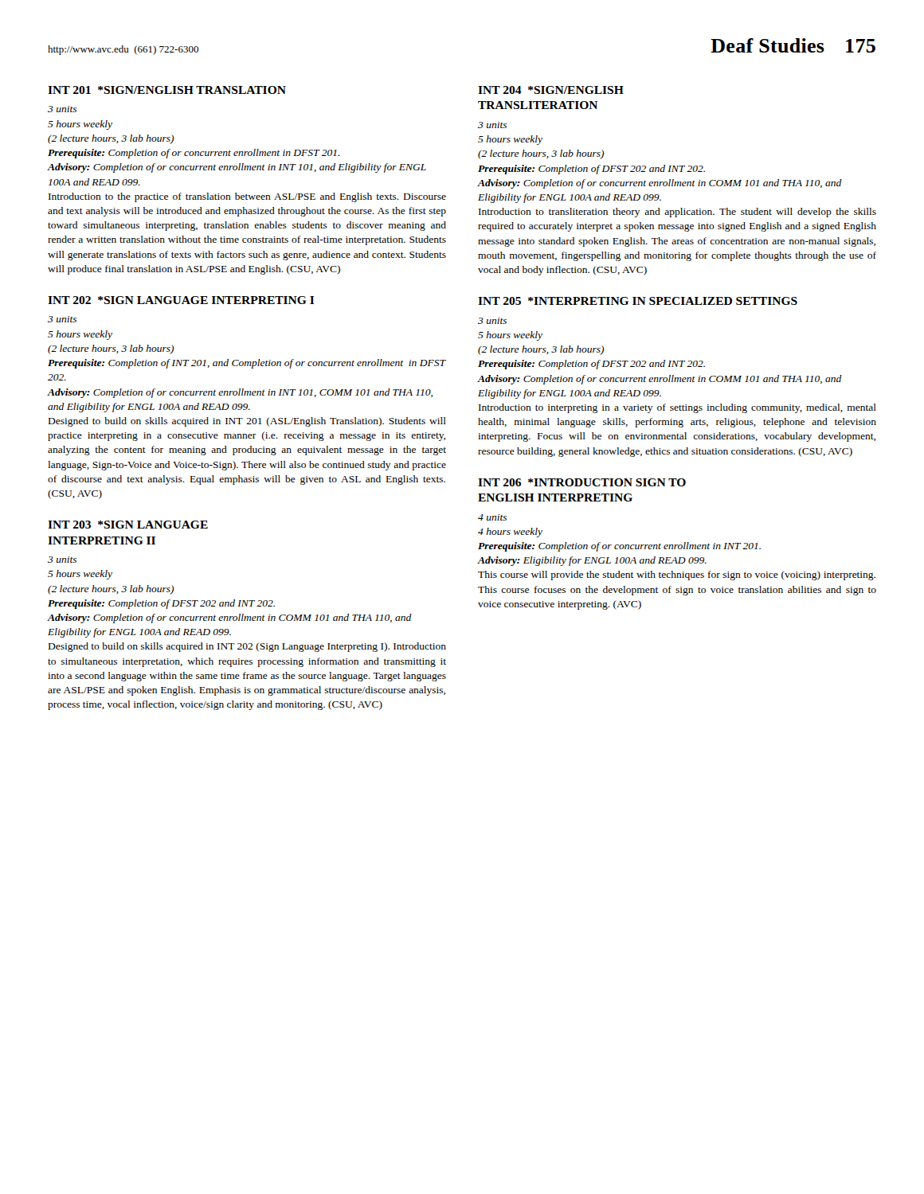http://www.avc.edu (661) 722-6300
Deaf Studies 175
INT 201 *SIGN/ENGLISH TRANSLATION
3 units
5 hours weekly
(2 lecture hours, 3 lab hours)
Prerequisite: Completion of or concurrent enrollment in DFST 201.
Advisory: Completion of or concurrent enrollment in INT 101, and Eligibility for ENGL 100A and READ 099.
Introduction to the practice of translation between ASL/PSE and English texts. Discourse and text analysis will be introduced and emphasized throughout the course. As the first step toward simultaneous interpreting, translation enables students to discover meaning and render a written translation without the time constraints of real-time interpretation. Students will generate translations of texts with factors such as genre, audience and context. Students will produce final translation in ASL/PSE and English. (CSU, AVC)
INT 202 *SIGN LANGUAGE INTERPRETING I
3 units
5 hours weekly
(2 lecture hours, 3 lab hours)
Prerequisite: Completion of INT 201, and Completion of or concurrent enrollment in DFST 202.
Advisory: Completion of or concurrent enrollment in INT 101, COMM 101 and THA 110, and Eligibility for ENGL 100A and READ 099.
Designed to build on skills acquired in INT 201 (ASL/English Translation). Students will practice interpreting in a consecutive manner (i.e. receiving a message in its entirety, analyzing the content for meaning and producing an equivalent message in the target language, Sign-to-Voice and Voice-to-Sign). There will also be continued study and practice of discourse and text analysis. Equal emphasis will be given to ASL and English texts. (CSU, AVC)
INT 203 *SIGN LANGUAGE
INTERPRETING II
3 units
5 hours weekly
(2 lecture hours, 3 lab hours)
Prerequisite: Completion of DFST 202 and INT 202.
Advisory: Completion of or concurrent enrollment in COMM 101 and THA 110, and Eligibility for ENGL 100A and READ 099.
Designed to build on skills acquired in INT 202 (Sign Language Interpreting I). Introduction to simultaneous interpretation, which requires processing information and transmitting it into a second language within the same time frame as the source language. Target languages are ASL/PSE and spoken English. Emphasis is on grammatical structure/discourse analysis, process time, vocal inflection, voice/sign clarity and monitoring. (CSU, AVC)
INT 204 *SIGN/ENGLISH
TRANSLITERATION
3 units
5 hours weekly
(2 lecture hours, 3 lab hours)
Prerequisite: Completion of DFST 202 and INT 202.
Advisory: Completion of or concurrent enrollment in COMM 101 and THA 110, and Eligibility for ENGL 100A and READ 099.
Introduction to transliteration theory and application. The student will develop the skills required to accurately interpret a spoken message into signed English and a signed English message into standard spoken English. The areas of concentration are non-manual signals, mouth movement, fingerspelling and monitoring for complete thoughts through the use of vocal and body inflection. (CSU, AVC)
INT 205 *INTERPRETING IN SPECIALIZED SETTINGS
3 units
5 hours weekly
(2 lecture hours, 3 lab hours)
Prerequisite: Completion of DFST 202 and INT 202.
Advisory: Completion of or concurrent enrollment in COMM 101 and THA 110, and Eligibility for ENGL 100A and READ 099.
Introduction to interpreting in a variety of settings including community, medical, mental health, minimal language skills, performing arts, religious, telephone and television interpreting. Focus will be on environmental considerations, vocabulary development, resource building, general knowledge, ethics and situation considerations. (CSU, AVC)
INT 206 *INTRODUCTION SIGN TO
ENGLISH INTERPRETING
4 units
4 hours weekly
Prerequisite: Completion of or concurrent enrollment in INT 201.
Advisory: Eligibility for ENGL 100A and READ 099.
This course will provide the student with techniques for sign to voice (voicing) interpreting. This course focuses on the development of sign to voice translation abilities and sign to voice consecutive interpreting. (AVC)